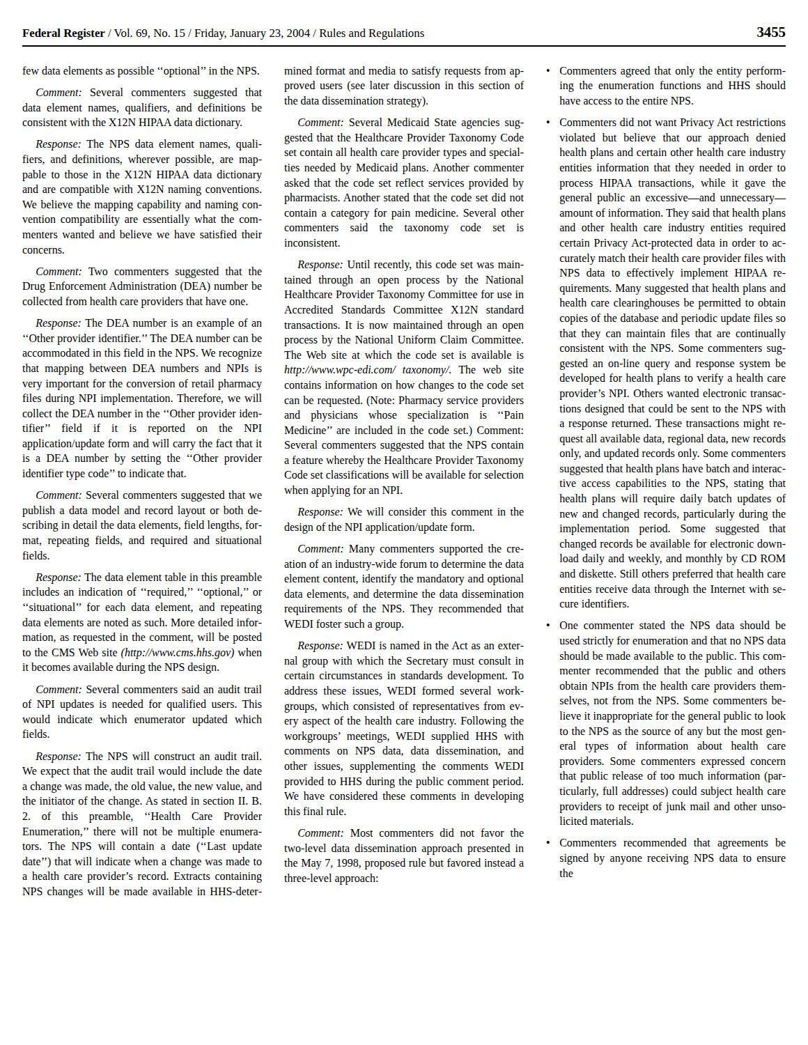Federal Register / Vol. 69, No. 15 / Friday, January 23, 2004 / Rules and Regulations
3455
few data elements as possible ‘‘optional’’ in the NPS.
Comment: Several commenters suggested that data element names, qualifiers, and definitions be consistent with the X12N HIPAA data dictionary.
Response: The NPS data element names, qualifiers, and definitions, wherever possible, are mappable to those in the X12N HIPAA data dictionary and are compatible with X12N naming conventions. We believe the mapping capability and naming convention compatibility are essentially what the commenters wanted and believe we have satisfied their concerns.
Comment: Two commenters suggested that the Drug Enforcement Administration (DEA) number be collected from health care providers that have one.
Response: The DEA number is an example of an ‘‘Other provider identifier.’’ The DEA number can be accommodated in this field in the NPS. We recognize that mapping between DEA numbers and NPIs is very important for the conversion of retail pharmacy files during NPI implementation. Therefore, we will collect the DEA number in the ‘‘Other provider identifier’’ field if it is reported on the NPI application/update form and will carry the fact that it is a DEA number by setting the ‘‘Other provider identifier type code’’ to indicate that.
Comment: Several commenters suggested that we publish a data model and record layout or both describing in detail the data elements, field lengths, format, repeating fields, and required and situational fields.
Response: The data element table in this preamble includes an indication of ‘‘required,’’ ‘‘optional,’’ or ‘‘situational’’ for each data element, and repeating data elements are noted as such. More detailed information, as requested in the comment, will be posted to the CMS Web site (http://www.cms.hhs.gov) when it becomes available during the NPS design.
Comment: Several commenters said an audit trail of NPI updates is needed for qualified users. This would indicate which enumerator updated which fields.
Response: The NPS will construct an audit trail. We expect that the audit trail would include the date a change was made, the old value, the new value, and the initiator of the change. As stated in section II. B. 2. of this preamble, ‘‘Health Care Provider Enumeration,’’ there will not be multiple enumerators. The NPS will contain a date (‘‘Last update date’’) that will indicate when a change was made to a health care provider’s record. Extracts containing NPS changes will be made available in HHS-determined format and media to satisfy requests from approved users (see later discussion in this section of the data dissemination strategy).
Comment: Several Medicaid State agencies suggested that the Healthcare Provider Taxonomy Code set contain all health care provider types and specialties needed by Medicaid plans. Another commenter asked that the code set reflect services provided by pharmacists. Another stated that the code set did not contain a category for pain medicine. Several other commenters said the taxonomy code set is inconsistent.
Response: Until recently, this code set was maintained through an open process by the National Healthcare Provider Taxonomy Committee for use in Accredited Standards Committee X12N standard transactions. It is now maintained through an open process by the National Uniform Claim Committee. The Web site at which the code set is available is http://www.wpc-edi.com/ taxonomy/. The web site contains information on how changes to the code set can be requested. (Note: Pharmacy service providers and physicians whose specialization is ‘‘Pain Medicine’’ are included in the code set.) Comment: Several commenters suggested that the NPS contain a feature whereby the Healthcare Provider Taxonomy Code set classifications will be available for selection when applying for an NPI.
Response: We will consider this comment in the design of the NPI application/update form.
Comment: Many commenters supported the creation of an industry-wide forum to determine the data element content, identify the mandatory and optional data elements, and determine the data dissemination requirements of the NPS. They recommended that WEDI foster such a group.
Response: WEDI is named in the Act as an external group with which the Secretary must consult in certain circumstances in standards development. To address these issues, WEDI formed several workgroups, which consisted of representatives from every aspect of the health care industry. Following the workgroups’ meetings, WEDI supplied HHS with comments on NPS data, data dissemination, and other issues, supplementing the comments WEDI provided to HHS during the public comment period. We have considered these comments in developing this final rule.
Comment: Most commenters did not favor the two-level data dissemination approach presented in the May 7, 1998, proposed rule but favored instead a three-level approach:
Commenters agreed that only the entity performing the enumeration functions and HHS should have access to the entire NPS.
Commenters did not want Privacy Act restrictions violated but believe that our approach denied health plans and certain other health care industry entities information that they needed in order to process HIPAA transactions, while it gave the general public an excessive—and unnecessary—amount of information. They said that health plans and other health care industry entities required certain Privacy Act-protected data in order to accurately match their health care provider files with NPS data to effectively implement HIPAA requirements. Many suggested that health plans and health care clearinghouses be permitted to obtain copies of the database and periodic update files so that they can maintain files that are continually consistent with the NPS. Some commenters suggested an on-line query and response system be developed for health plans to verify a health care provider’s NPI. Others wanted electronic transactions designed that could be sent to the NPS with a response returned. These transactions might request all available data, regional data, new records only, and updated records only. Some commenters suggested that health plans have batch and interactive access capabilities to the NPS, stating that health plans will require daily batch updates of new and changed records, particularly during the implementation period. Some suggested that changed records be available for electronic download daily and weekly, and monthly by CD ROM and diskette. Still others preferred that health care entities receive data through the Internet with secure identifiers.
One commenter stated the NPS data should be used strictly for enumeration and that no NPS data should be made available to the public. This commenter recommended that the public and others obtain NPIs from the health care providers themselves, not from the NPS. Some commenters believe it inappropriate for the general public to look to the NPS as the source of any but the most general types of information about health care providers. Some commenters expressed concern that public release of too much information (particularly, full addresses) could subject health care providers to receipt of junk mail and other unsolicited materials.
Commenters recommended that agreements be signed by anyone receiving NPS data to ensure the